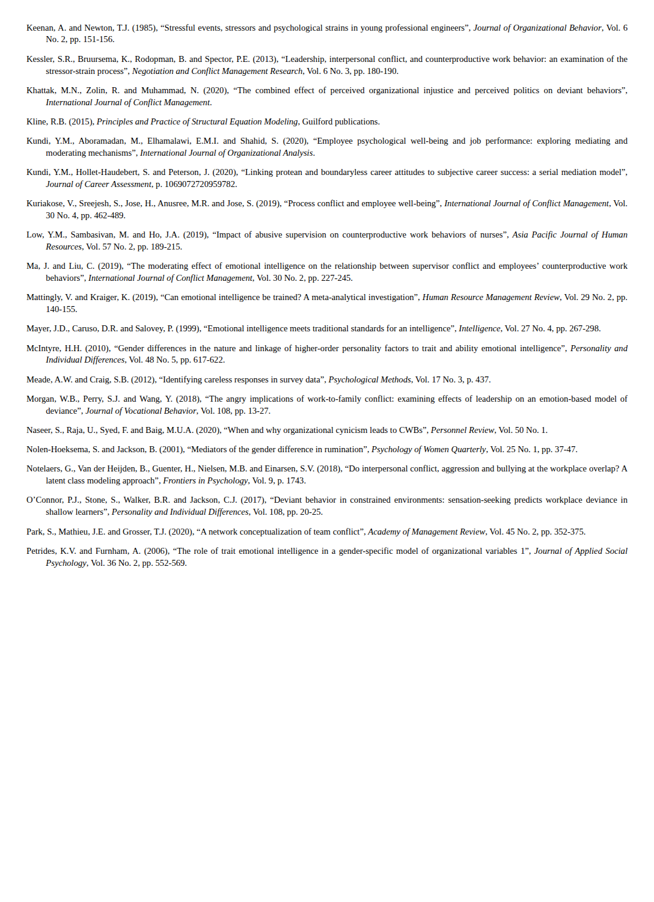Keenan, A. and Newton, T.J. (1985), “Stressful events, stressors and psychological strains in young professional engineers”, Journal of Organizational Behavior, Vol. 6 No. 2, pp. 151-156.
Kessler, S.R., Bruursema, K., Rodopman, B. and Spector, P.E. (2013), “Leadership, interpersonal conflict, and counterproductive work behavior: an examination of the stressor-strain process”, Negotiation and Conflict Management Research, Vol. 6 No. 3, pp. 180-190.
Khattak, M.N., Zolin, R. and Muhammad, N. (2020), “The combined effect of perceived organizational injustice and perceived politics on deviant behaviors”, International Journal of Conflict Management.
Kline, R.B. (2015), Principles and Practice of Structural Equation Modeling, Guilford publications.
Kundi, Y.M., Aboramadan, M., Elhamalawi, E.M.I. and Shahid, S. (2020), “Employee psychological well-being and job performance: exploring mediating and moderating mechanisms”, International Journal of Organizational Analysis.
Kundi, Y.M., Hollet-Haudebert, S. and Peterson, J. (2020), “Linking protean and boundaryless career attitudes to subjective career success: a serial mediation model”, Journal of Career Assessment, p. 1069072720959782.
Kuriakose, V., Sreejesh, S., Jose, H., Anusree, M.R. and Jose, S. (2019), “Process conflict and employee well-being”, International Journal of Conflict Management, Vol. 30 No. 4, pp. 462-489.
Low, Y.M., Sambasivan, M. and Ho, J.A. (2019), “Impact of abusive supervision on counterproductive work behaviors of nurses”, Asia Pacific Journal of Human Resources, Vol. 57 No. 2, pp. 189-215.
Ma, J. and Liu, C. (2019), “The moderating effect of emotional intelligence on the relationship between supervisor conflict and employees’ counterproductive work behaviors”, International Journal of Conflict Management, Vol. 30 No. 2, pp. 227-245.
Mattingly, V. and Kraiger, K. (2019), “Can emotional intelligence be trained? A meta-analytical investigation”, Human Resource Management Review, Vol. 29 No. 2, pp. 140-155.
Mayer, J.D., Caruso, D.R. and Salovey, P. (1999), “Emotional intelligence meets traditional standards for an intelligence”, Intelligence, Vol. 27 No. 4, pp. 267-298.
McIntyre, H.H. (2010), “Gender differences in the nature and linkage of higher-order personality factors to trait and ability emotional intelligence”, Personality and Individual Differences, Vol. 48 No. 5, pp. 617-622.
Meade, A.W. and Craig, S.B. (2012), “Identifying careless responses in survey data”, Psychological Methods, Vol. 17 No. 3, p. 437.
Morgan, W.B., Perry, S.J. and Wang, Y. (2018), “The angry implications of work-to-family conflict: examining effects of leadership on an emotion-based model of deviance”, Journal of Vocational Behavior, Vol. 108, pp. 13-27.
Naseer, S., Raja, U., Syed, F. and Baig, M.U.A. (2020), “When and why organizational cynicism leads to CWBs”, Personnel Review, Vol. 50 No. 1.
Nolen-Hoeksema, S. and Jackson, B. (2001), “Mediators of the gender difference in rumination”, Psychology of Women Quarterly, Vol. 25 No. 1, pp. 37-47.
Notelaers, G., Van der Heijden, B., Guenter, H., Nielsen, M.B. and Einarsen, S.V. (2018), “Do interpersonal conflict, aggression and bullying at the workplace overlap? A latent class modeling approach”, Frontiers in Psychology, Vol. 9, p. 1743.
O’Connor, P.J., Stone, S., Walker, B.R. and Jackson, C.J. (2017), “Deviant behavior in constrained environments: sensation-seeking predicts workplace deviance in shallow learners”, Personality and Individual Differences, Vol. 108, pp. 20-25.
Park, S., Mathieu, J.E. and Grosser, T.J. (2020), “A network conceptualization of team conflict”, Academy of Management Review, Vol. 45 No. 2, pp. 352-375.
Petrides, K.V. and Furnham, A. (2006), “The role of trait emotional intelligence in a gender-specific model of organizational variables 1”, Journal of Applied Social Psychology, Vol. 36 No. 2, pp. 552-569.